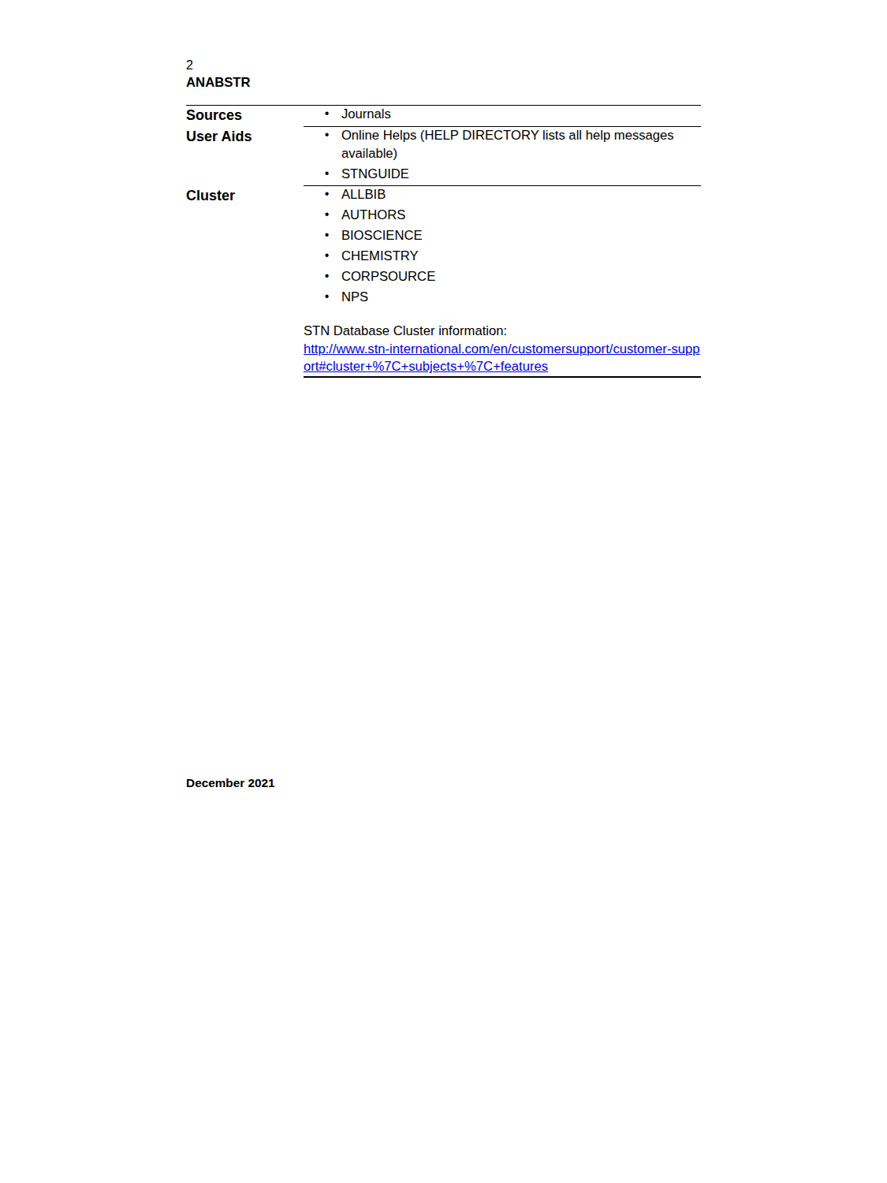2
ANABSTR
| Sources | Journals |
| User Aids | Online Helps (HELP DIRECTORY lists all help messages available) STNGUIDE |
| Cluster | ALLBIB AUTHORS BIOSCIENCE CHEMISTRY CORPSOURCE NPS STN Database Cluster information: http://www.stn-international.com/en/customersupport/customer-support#cluster+%7C+subjects+%7C+features |
December 2021